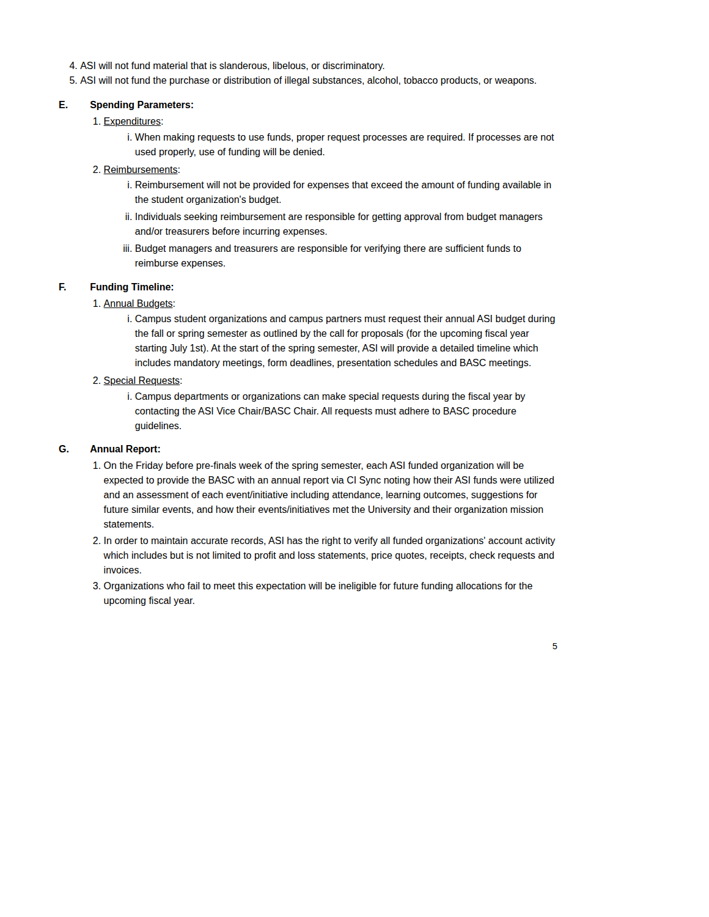ASI will not fund material that is slanderous, libelous, or discriminatory.
ASI will not fund the purchase or distribution of illegal substances, alcohol, tobacco products, or weapons.
E. Spending Parameters:
Expenditures:
When making requests to use funds, proper request processes are required. If processes are not used properly, use of funding will be denied.
Reimbursements:
Reimbursement will not be provided for expenses that exceed the amount of funding available in the student organization's budget.
Individuals seeking reimbursement are responsible for getting approval from budget managers and/or treasurers before incurring expenses.
Budget managers and treasurers are responsible for verifying there are sufficient funds to reimburse expenses.
F. Funding Timeline:
Annual Budgets:
Campus student organizations and campus partners must request their annual ASI budget during the fall or spring semester as outlined by the call for proposals (for the upcoming fiscal year starting July 1st). At the start of the spring semester, ASI will provide a detailed timeline which includes mandatory meetings, form deadlines, presentation schedules and BASC meetings.
Special Requests:
Campus departments or organizations can make special requests during the fiscal year by contacting the ASI Vice Chair/BASC Chair. All requests must adhere to BASC procedure guidelines.
G. Annual Report:
On the Friday before pre-finals week of the spring semester, each ASI funded organization will be expected to provide the BASC with an annual report via CI Sync noting how their ASI funds were utilized and an assessment of each event/initiative including attendance, learning outcomes, suggestions for future similar events, and how their events/initiatives met the University and their organization mission statements.
In order to maintain accurate records, ASI has the right to verify all funded organizations' account activity which includes but is not limited to profit and loss statements, price quotes, receipts, check requests and invoices.
Organizations who fail to meet this expectation will be ineligible for future funding allocations for the upcoming fiscal year.
5